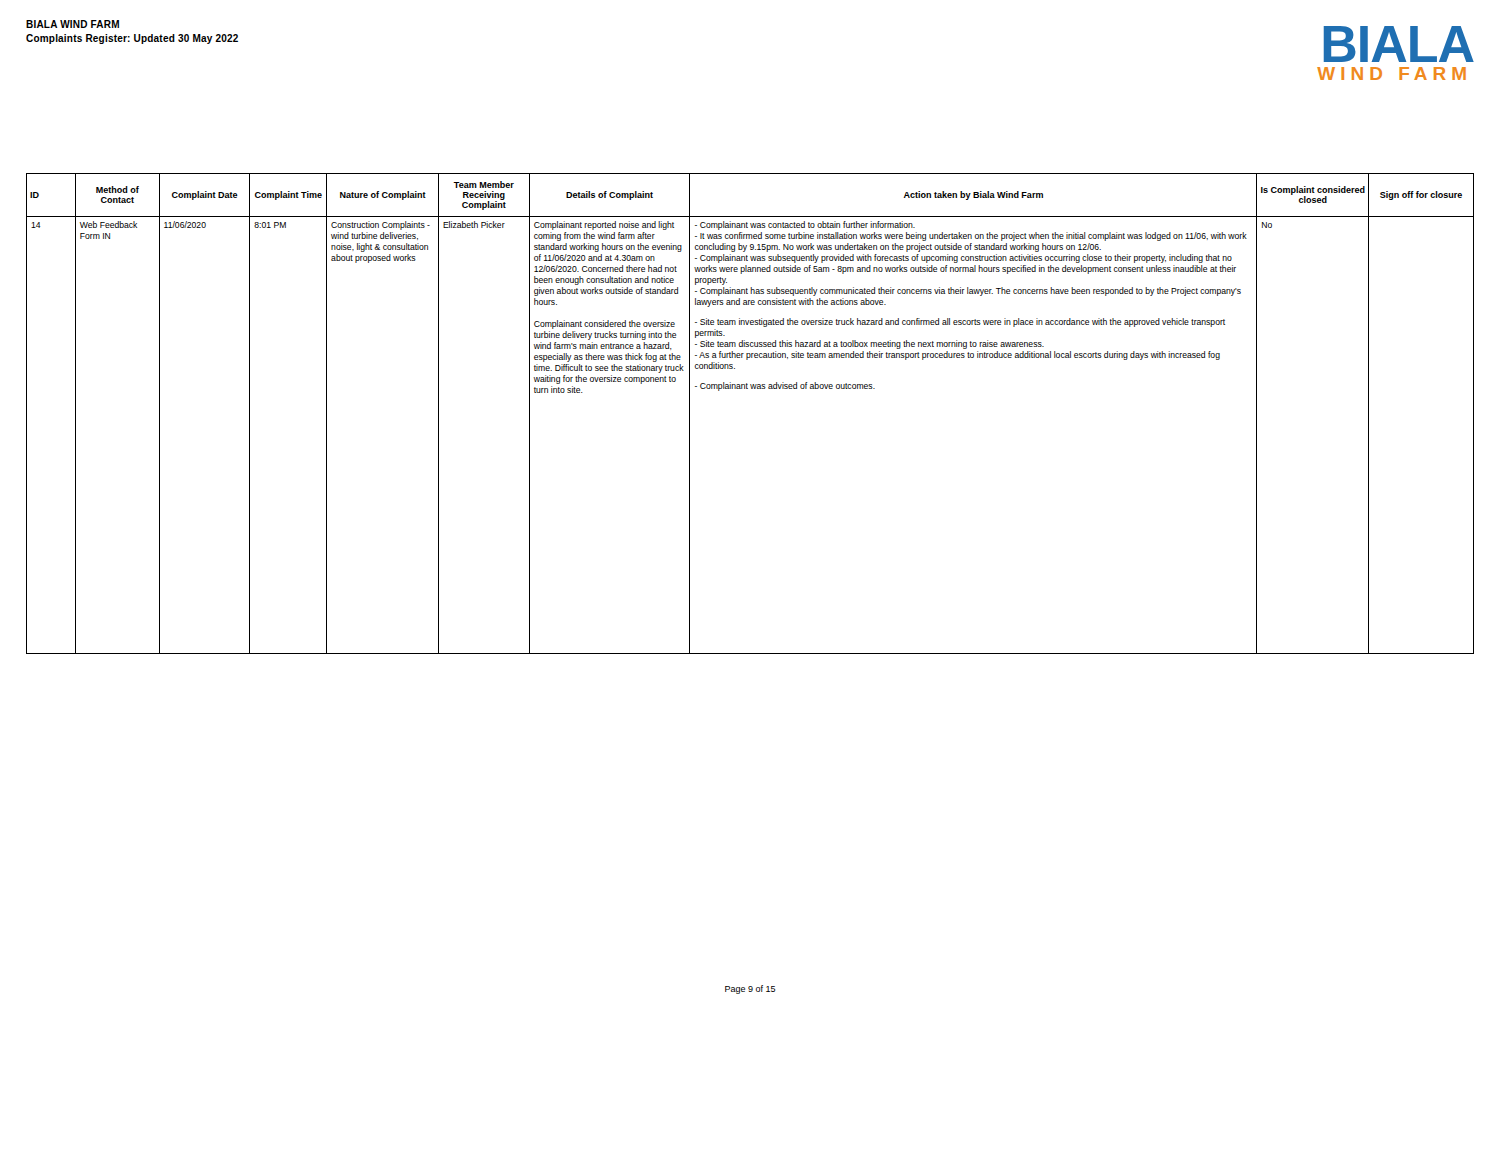BIALA WIND FARM
Complaints Register: Updated 30 May 2022
BIALA
WIND FARM
| ID | Method of Contact | Complaint Date | Complaint Time | Nature of Complaint | Team Member Receiving Complaint | Details of Complaint | Action taken by Biala Wind Farm | Is Complaint considered closed | Sign off for closure |
| --- | --- | --- | --- | --- | --- | --- | --- | --- | --- |
| 14 | Web Feedback Form IN | 11/06/2020 | 8:01 PM | Construction Complaints - wind turbine deliveries, noise, light & consultation about proposed works | Elizabeth Picker | Complainant reported noise and light coming from the wind farm after standard working hours on the evening of 11/06/2020 and at 4.30am on 12/06/2020. Concerned there had not been enough consultation and notice given about works outside of standard hours. Complainant considered the oversize turbine delivery trucks turning into the wind farm's main entrance a hazard, especially as there was thick fog at the time. Difficult to see the stationary truck waiting for the oversize component to turn into site. | - Complainant was contacted to obtain further information. - It was confirmed some turbine installation works were being undertaken on the project when the initial complaint was lodged on 11/06, with work concluding by 9.15pm. No work was undertaken on the project outside of standard working hours on 12/06. - Complainant was subsequently provided with forecasts of upcoming construction activities occurring close to their property, including that no works were planned outside of 5am - 8pm and no works outside of normal hours specified in the development consent unless inaudible at their property. - Complainant has subsequently communicated their concerns via their lawyer. The concerns have been responded to by the Project company's lawyers and are consistent with the actions above. - Site team investigated the oversize truck hazard and confirmed all escorts were in place in accordance with the approved vehicle transport permits. - Site team discussed this hazard at a toolbox meeting the next morning to raise awareness. - As a further precaution, site team amended their transport procedures to introduce additional local escorts during days with increased fog conditions. - Complainant was advised of above outcomes. | No | |
Page 9 of 15